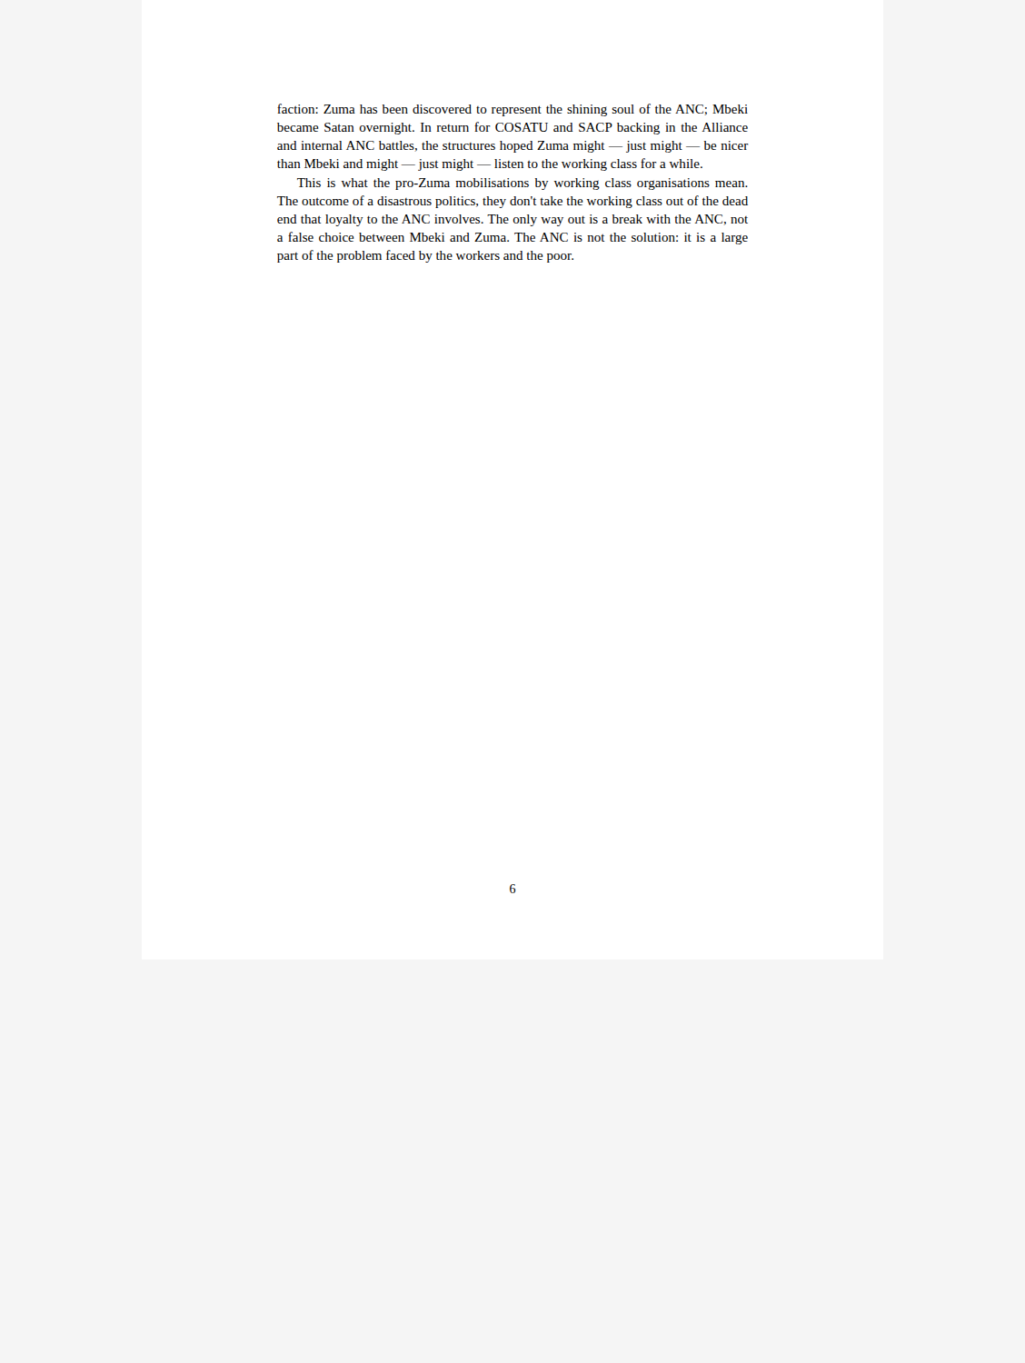faction: Zuma has been discovered to represent the shining soul of the ANC; Mbeki became Satan overnight. In return for COSATU and SACP backing in the Alliance and internal ANC battles, the structures hoped Zuma might — just might — be nicer than Mbeki and might — just might — listen to the working class for a while.
This is what the pro-Zuma mobilisations by working class organisations mean. The outcome of a disastrous politics, they don't take the working class out of the dead end that loyalty to the ANC involves. The only way out is a break with the ANC, not a false choice between Mbeki and Zuma. The ANC is not the solution: it is a large part of the problem faced by the workers and the poor.
6